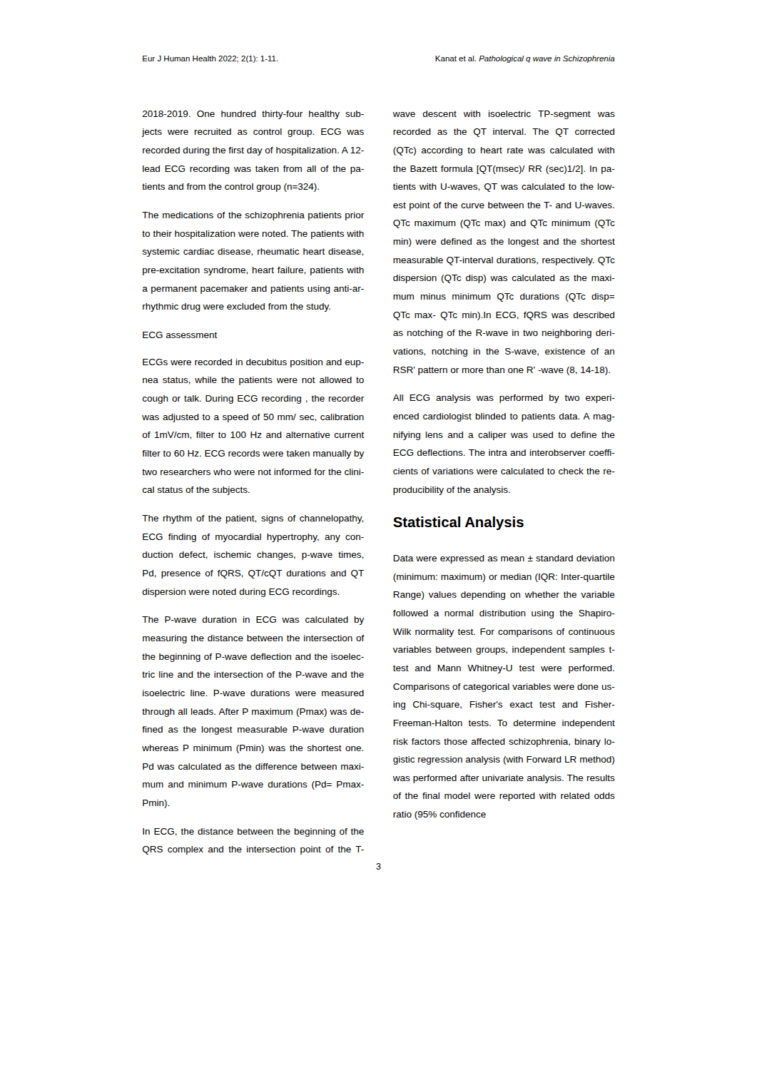Eur J Human Health 2022; 2(1): 1-11.
Kanat et al. Pathological q wave in Schizophrenia
2018-2019. One hundred thirty-four healthy subjects were recruited as control group. ECG was recorded during the first day of hospitalization. A 12-lead ECG recording was taken from all of the patients and from the control group (n=324).
The medications of the schizophrenia patients prior to their hospitalization were noted. The patients with systemic cardiac disease, rheumatic heart disease, pre-excitation syndrome, heart failure, patients with a permanent pacemaker and patients using anti-arrhythmic drug were excluded from the study.
ECG assessment
ECGs were recorded in decubitus position and eupnea status, while the patients were not allowed to cough or talk. During ECG recording , the recorder was adjusted to a speed of 50 mm/ sec, calibration of 1mV/cm, filter to 100 Hz and alternative current filter to 60 Hz. ECG records were taken manually by two researchers who were not informed for the clinical status of the subjects.
The rhythm of the patient, signs of channelopathy, ECG finding of myocardial hypertrophy, any conduction defect, ischemic changes, p-wave times, Pd, presence of fQRS, QT/cQT durations and QT dispersion were noted during ECG recordings.
The P-wave duration in ECG was calculated by measuring the distance between the intersection of the beginning of P-wave deflection and the isoelectric line and the intersection of the P-wave and the isoelectric line. P-wave durations were measured through all leads. After P maximum (Pmax) was defined as the longest measurable P-wave duration whereas P minimum (Pmin) was the shortest one. Pd was calculated as the difference between maximum and minimum P-wave durations (Pd= Pmax-Pmin).
In ECG, the distance between the beginning of the QRS complex and the intersection point of the T-wave descent with isoelectric TP-segment was recorded as the QT interval. The QT corrected (QTc) according to heart rate was calculated with the Bazett formula [QT(msec)/ RR (sec)1/2]. In patients with U-waves, QT was calculated to the lowest point of the curve between the T- and U-waves. QTc maximum (QTc max) and QTc minimum (QTc min) were defined as the longest and the shortest measurable QT-interval durations, respectively. QTc dispersion (QTc disp) was calculated as the maximum minus minimum QTc durations (QTc disp= QTc max- QTc min).In ECG, fQRS was described as notching of the R-wave in two neighboring derivations, notching in the S-wave, existence of an RSR' pattern or more than one R' -wave (8, 14-18).
All ECG analysis was performed by two experienced cardiologist blinded to patients data. A magnifying lens and a caliper was used to define the ECG deflections. The intra and interobserver coefficients of variations were calculated to check the reproducibility of the analysis.
Statistical Analysis
Data were expressed as mean ± standard deviation (minimum: maximum) or median (IQR: Inter-quartile Range) values depending on whether the variable followed a normal distribution using the Shapiro-Wilk normality test. For comparisons of continuous variables between groups, independent samples t-test and Mann Whitney-U test were performed. Comparisons of categorical variables were done using Chi-square, Fisher's exact test and Fisher-Freeman-Halton tests. To determine independent risk factors those affected schizophrenia, binary logistic regression analysis (with Forward LR method) was performed after univariate analysis. The results of the final model were reported with related odds ratio (95% confidence
3